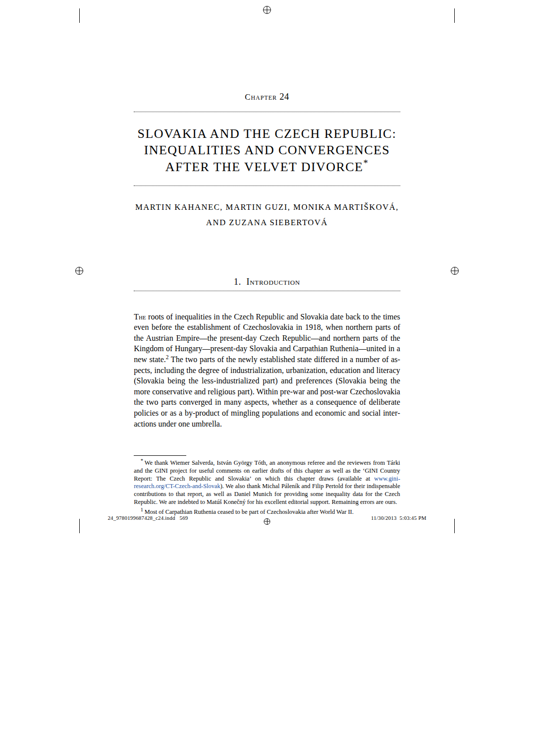Chapter 24
Slovakia and the Czech Republic: Inequalities and Convergences after the Velvet Divorce*
Martin Kahanec, Martin Guzi, Monika Martišková,
and Zuzana Siebertová
1. Introduction
The roots of inequalities in the Czech Republic and Slovakia date back to the times even before the establishment of Czechoslovakia in 1918, when northern parts of the Austrian Empire—the present-day Czech Republic—and northern parts of the Kingdom of Hungary—present-day Slovakia and Carpathian Ruthenia—united in a new state.2 The two parts of the newly established state differed in a number of aspects, including the degree of industrialization, urbanization, education and literacy (Slovakia being the less-industrialized part) and preferences (Slovakia being the more conservative and religious part). Within pre-war and post-war Czechoslovakia the two parts converged in many aspects, whether as a consequence of deliberate policies or as a by-product of mingling populations and economic and social interactions under one umbrella.
*We thank Wiemer Salverda, István György Tóth, an anonymous referee and the reviewers from Tárki and the GINI project for useful comments on earlier drafts of this chapter as well as the ‘GINI Country Report: The Czech Republic and Slovakia’ on which this chapter draws (available at www.gini-research.org/CT-Czech-and-Slovak). We also thank Michal Páleník and Filip Pertold for their indispensable contributions to that report, as well as Daniel Munich for providing some inequality data for the Czech Republic. We are indebted to Matúš Konečný for his excellent editorial support. Remaining errors are ours.
1 Most of Carpathian Ruthenia ceased to be part of Czechoslovakia after World War II.
24_9780199687428_c24.indd 569 11/30/2013 5:03:45 PM